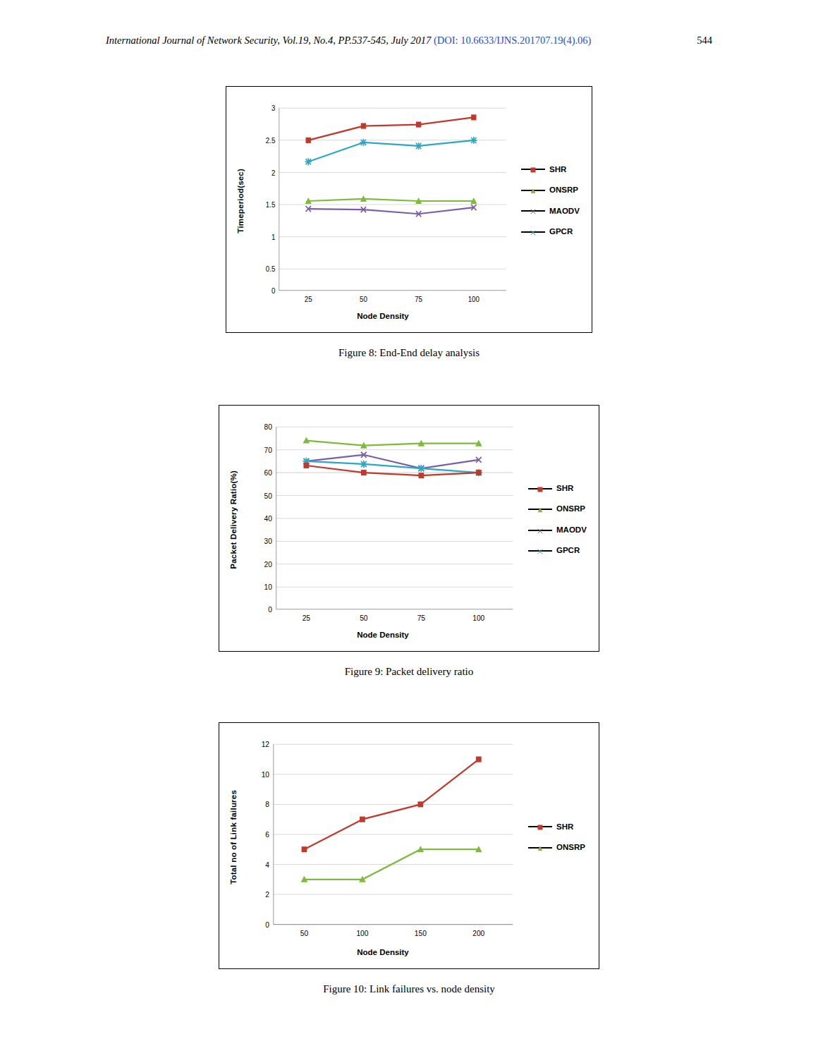International Journal of Network Security, Vol.19, No.4, PP.537-545, July 2017 (DOI: 10.6633/IJNS.201707.19(4).06)
544
Timeperiod(sec)
3 2.5 2 1.5 1 0.5 0 25 50 75 100
SHR
ONSRP
MAODV
GPCR
Node Density
Figure 8: End-End delay analysis
Packet Delivery Ratio(%)
80 70 60 50 40 30 20 10 0 25 50 75 100
SHR
ONSRP
MAODV
GPCR
Node Density
Figure 9: Packet delivery ratio
Total no of Link failures
12 10 8 6 4 2 0 50 100 150 200
SHR
ONSRP
Node Density
Figure 10: Link failures vs. node density